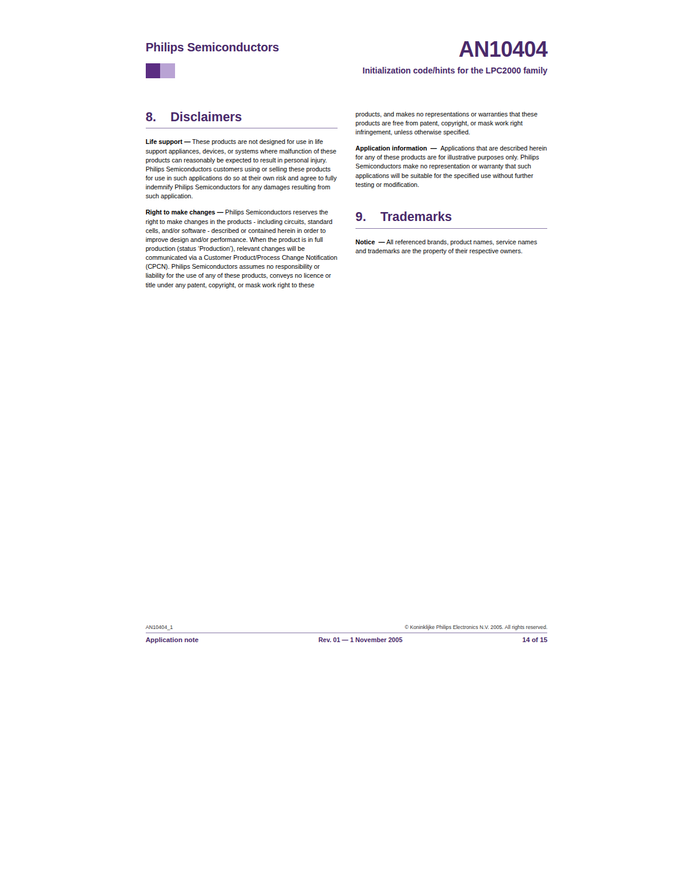Philips Semiconductors
AN10404
Initialization code/hints for the LPC2000 family
8. Disclaimers
Life support — These products are not designed for use in life support appliances, devices, or systems where malfunction of these products can reasonably be expected to result in personal injury. Philips Semiconductors customers using or selling these products for use in such applications do so at their own risk and agree to fully indemnify Philips Semiconductors for any damages resulting from such application.
Right to make changes — Philips Semiconductors reserves the right to make changes in the products - including circuits, standard cells, and/or software - described or contained herein in order to improve design and/or performance. When the product is in full production (status ‘Production’), relevant changes will be communicated via a Customer Product/Process Change Notification (CPCN). Philips Semiconductors assumes no responsibility or liability for the use of any of these products, conveys no licence or title under any patent, copyright, or mask work right to these
products, and makes no representations or warranties that these products are free from patent, copyright, or mask work right infringement, unless otherwise specified.
Application information — Applications that are described herein for any of these products are for illustrative purposes only. Philips Semiconductors make no representation or warranty that such applications will be suitable for the specified use without further testing or modification.
9. Trademarks
Notice — All referenced brands, product names, service names and trademarks are the property of their respective owners.
AN10404_1
© Koninklijke Philips Electronics N.V. 2005. All rights reserved.
Application note
Rev. 01 — 1 November 2005
14 of 15